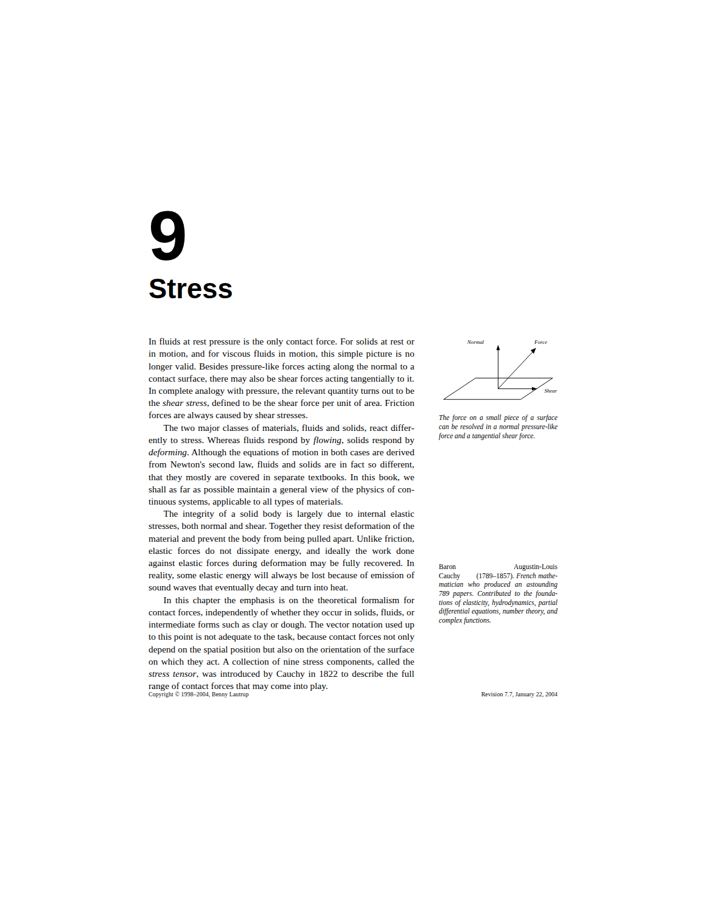9
Stress
In fluids at rest pressure is the only contact force. For solids at rest or in motion, and for viscous fluids in motion, this simple picture is no longer valid. Besides pressure-like forces acting along the normal to a contact surface, there may also be shear forces acting tangentially to it. In complete analogy with pressure, the relevant quantity turns out to be the shear stress, defined to be the shear force per unit of area. Friction forces are always caused by shear stresses.
The two major classes of materials, fluids and solids, react differently to stress. Whereas fluids respond by flowing, solids respond by deforming. Although the equations of motion in both cases are derived from Newton's second law, fluids and solids are in fact so different, that they mostly are covered in separate textbooks. In this book, we shall as far as possible maintain a general view of the physics of continuous systems, applicable to all types of materials.
The integrity of a solid body is largely due to internal elastic stresses, both normal and shear. Together they resist deformation of the material and prevent the body from being pulled apart. Unlike friction, elastic forces do not dissipate energy, and ideally the work done against elastic forces during deformation may be fully recovered. In reality, some elastic energy will always be lost because of emission of sound waves that eventually decay and turn into heat.
In this chapter the emphasis is on the theoretical formalism for contact forces, independently of whether they occur in solids, fluids, or intermediate forms such as clay or dough. The vector notation used up to this point is not adequate to the task, because contact forces not only depend on the spatial position but also on the orientation of the surface on which they act. A collection of nine stress components, called the stress tensor, was introduced by Cauchy in 1822 to describe the full range of contact forces that may come into play.
Normal Force Shear
The force on a small piece of a surface can be resolved in a normal pressure-like force and a tangential shear force.
Baron Augustin-Louis Cauchy (1789–1857). French mathematician who produced an astounding 789 papers. Contributed to the foundations of elasticity, hydrodynamics, partial differential equations, number theory, and complex functions.
Copyright © 1998–2004, Benny Lautrup
Revision 7.7, January 22, 2004